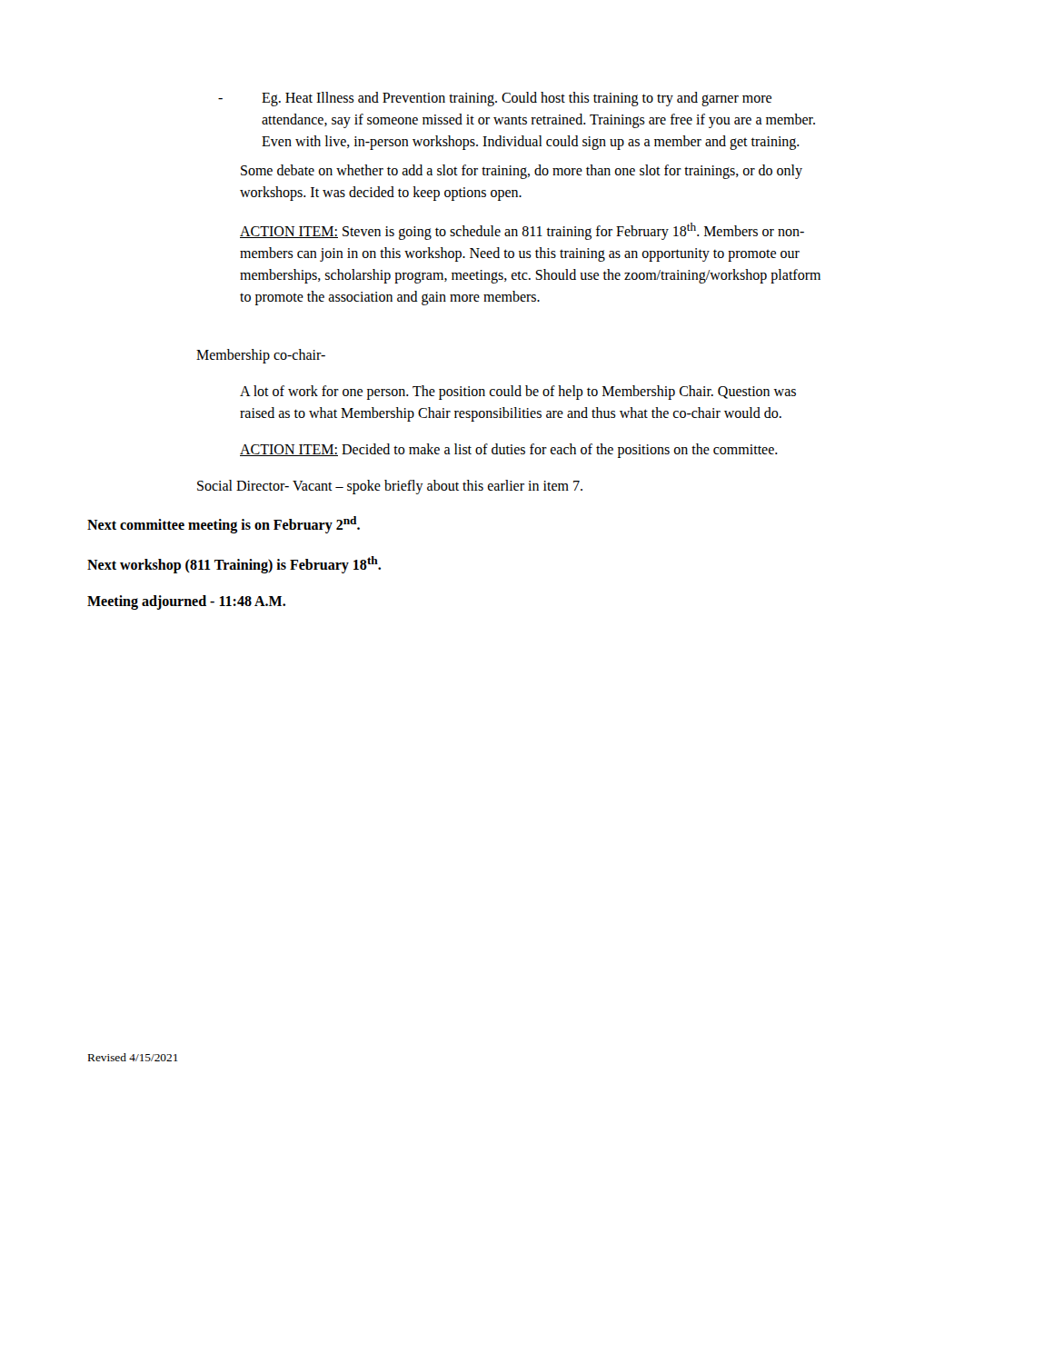-
Eg. Heat Illness and Prevention training. Could host this training to try and garner more attendance, say if someone missed it or wants retrained. Trainings are free if you are a member. Even with live, in-person workshops. Individual could sign up as a member and get training.
Some debate on whether to add a slot for training, do more than one slot for trainings, or do only workshops. It was decided to keep options open.
ACTION ITEM: Steven is going to schedule an 811 training for February 18th. Members or non-members can join in on this workshop. Need to us this training as an opportunity to promote our memberships, scholarship program, meetings, etc. Should use the zoom/training/workshop platform to promote the association and gain more members.
Membership co-chair-
A lot of work for one person. The position could be of help to Membership Chair. Question was raised as to what Membership Chair responsibilities are and thus what the co-chair would do.
ACTION ITEM: Decided to make a list of duties for each of the positions on the committee.
Social Director- Vacant – spoke briefly about this earlier in item 7.
Next committee meeting is on February 2nd.
Next workshop (811 Training) is February 18th.
Meeting adjourned - 11:48 A.M.
Revised 4/15/2021